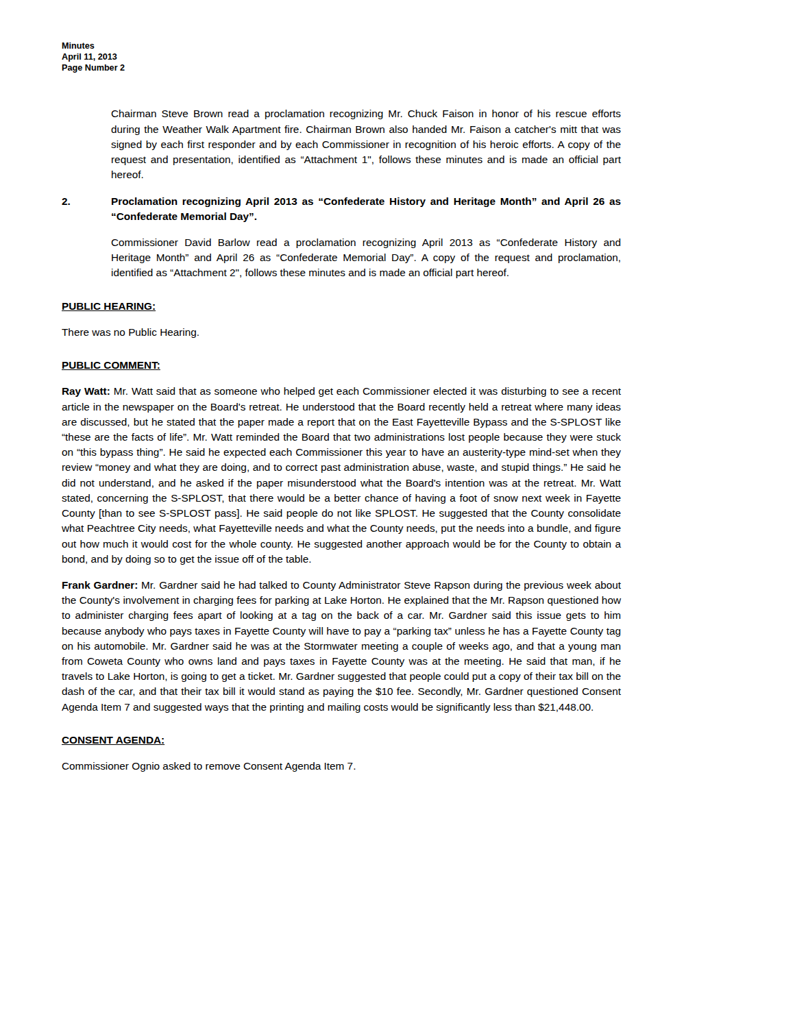Minutes
April 11, 2013
Page Number 2
Chairman Steve Brown read a proclamation recognizing Mr. Chuck Faison in honor of his rescue efforts during the Weather Walk Apartment fire. Chairman Brown also handed Mr. Faison a catcher's mitt that was signed by each first responder and by each Commissioner in recognition of his heroic efforts. A copy of the request and presentation, identified as “Attachment 1", follows these minutes and is made an official part hereof.
2.
Proclamation recognizing April 2013 as “Confederate History and Heritage Month” and April 26 as “Confederate Memorial Day”.
Commissioner David Barlow read a proclamation recognizing April 2013 as “Confederate History and Heritage Month” and April 26 as “Confederate Memorial Day”. A copy of the request and proclamation, identified as “Attachment 2", follows these minutes and is made an official part hereof.
PUBLIC HEARING:
There was no Public Hearing.
PUBLIC COMMENT:
Ray Watt: Mr. Watt said that as someone who helped get each Commissioner elected it was disturbing to see a recent article in the newspaper on the Board's retreat. He understood that the Board recently held a retreat where many ideas are discussed, but he stated that the paper made a report that on the East Fayetteville Bypass and the S-SPLOST like “these are the facts of life”. Mr. Watt reminded the Board that two administrations lost people because they were stuck on “this bypass thing”. He said he expected each Commissioner this year to have an austerity-type mind-set when they review “money and what they are doing, and to correct past administration abuse, waste, and stupid things.” He said he did not understand, and he asked if the paper misunderstood what the Board's intention was at the retreat. Mr. Watt stated, concerning the S-SPLOST, that there would be a better chance of having a foot of snow next week in Fayette County [than to see S-SPLOST pass]. He said people do not like SPLOST. He suggested that the County consolidate what Peachtree City needs, what Fayetteville needs and what the County needs, put the needs into a bundle, and figure out how much it would cost for the whole county. He suggested another approach would be for the County to obtain a bond, and by doing so to get the issue off of the table.
Frank Gardner: Mr. Gardner said he had talked to County Administrator Steve Rapson during the previous week about the County's involvement in charging fees for parking at Lake Horton. He explained that the Mr. Rapson questioned how to administer charging fees apart of looking at a tag on the back of a car. Mr. Gardner said this issue gets to him because anybody who pays taxes in Fayette County will have to pay a “parking tax” unless he has a Fayette County tag on his automobile. Mr. Gardner said he was at the Stormwater meeting a couple of weeks ago, and that a young man from Coweta County who owns land and pays taxes in Fayette County was at the meeting. He said that man, if he travels to Lake Horton, is going to get a ticket. Mr. Gardner suggested that people could put a copy of their tax bill on the dash of the car, and that their tax bill it would stand as paying the $10 fee. Secondly, Mr. Gardner questioned Consent Agenda Item 7 and suggested ways that the printing and mailing costs would be significantly less than $21,448.00.
CONSENT AGENDA:
Commissioner Ognio asked to remove Consent Agenda Item 7.